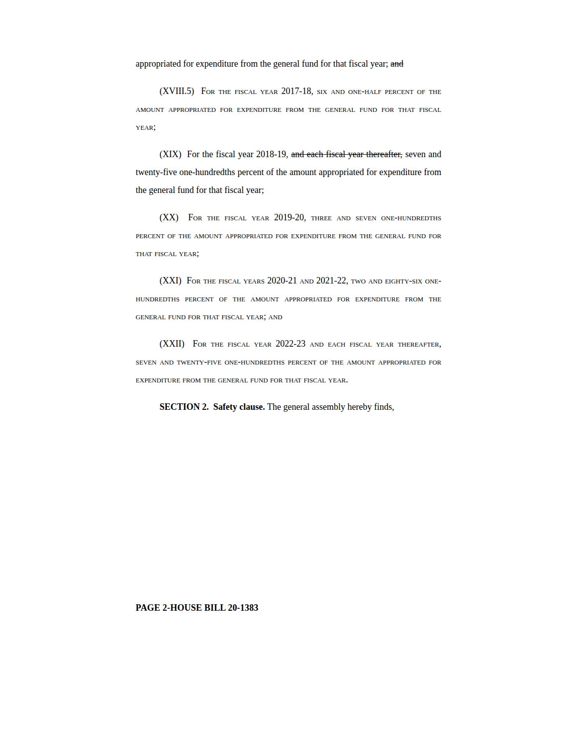appropriated for expenditure from the general fund for that fiscal year; and
(XVIII.5) For the fiscal year 2017-18, six and one-half percent of the amount appropriated for expenditure from the general fund for that fiscal year;
(XIX) For the fiscal year 2018-19, and each fiscal year thereafter, seven and twenty-five one-hundredths percent of the amount appropriated for expenditure from the general fund for that fiscal year;
(XX) For the fiscal year 2019-20, three and seven one-hundredths percent of the amount appropriated for expenditure from the general fund for that fiscal year;
(XXI) For the fiscal years 2020-21 and 2021-22, two and eighty-six one-hundredths percent of the amount appropriated for expenditure from the general fund for that fiscal year; and
(XXII) For the fiscal year 2022-23 and each fiscal year thereafter, seven and twenty-five one-hundredths percent of the amount appropriated for expenditure from the general fund for that fiscal year.
SECTION 2. Safety clause. The general assembly hereby finds,
PAGE 2-HOUSE BILL 20-1383